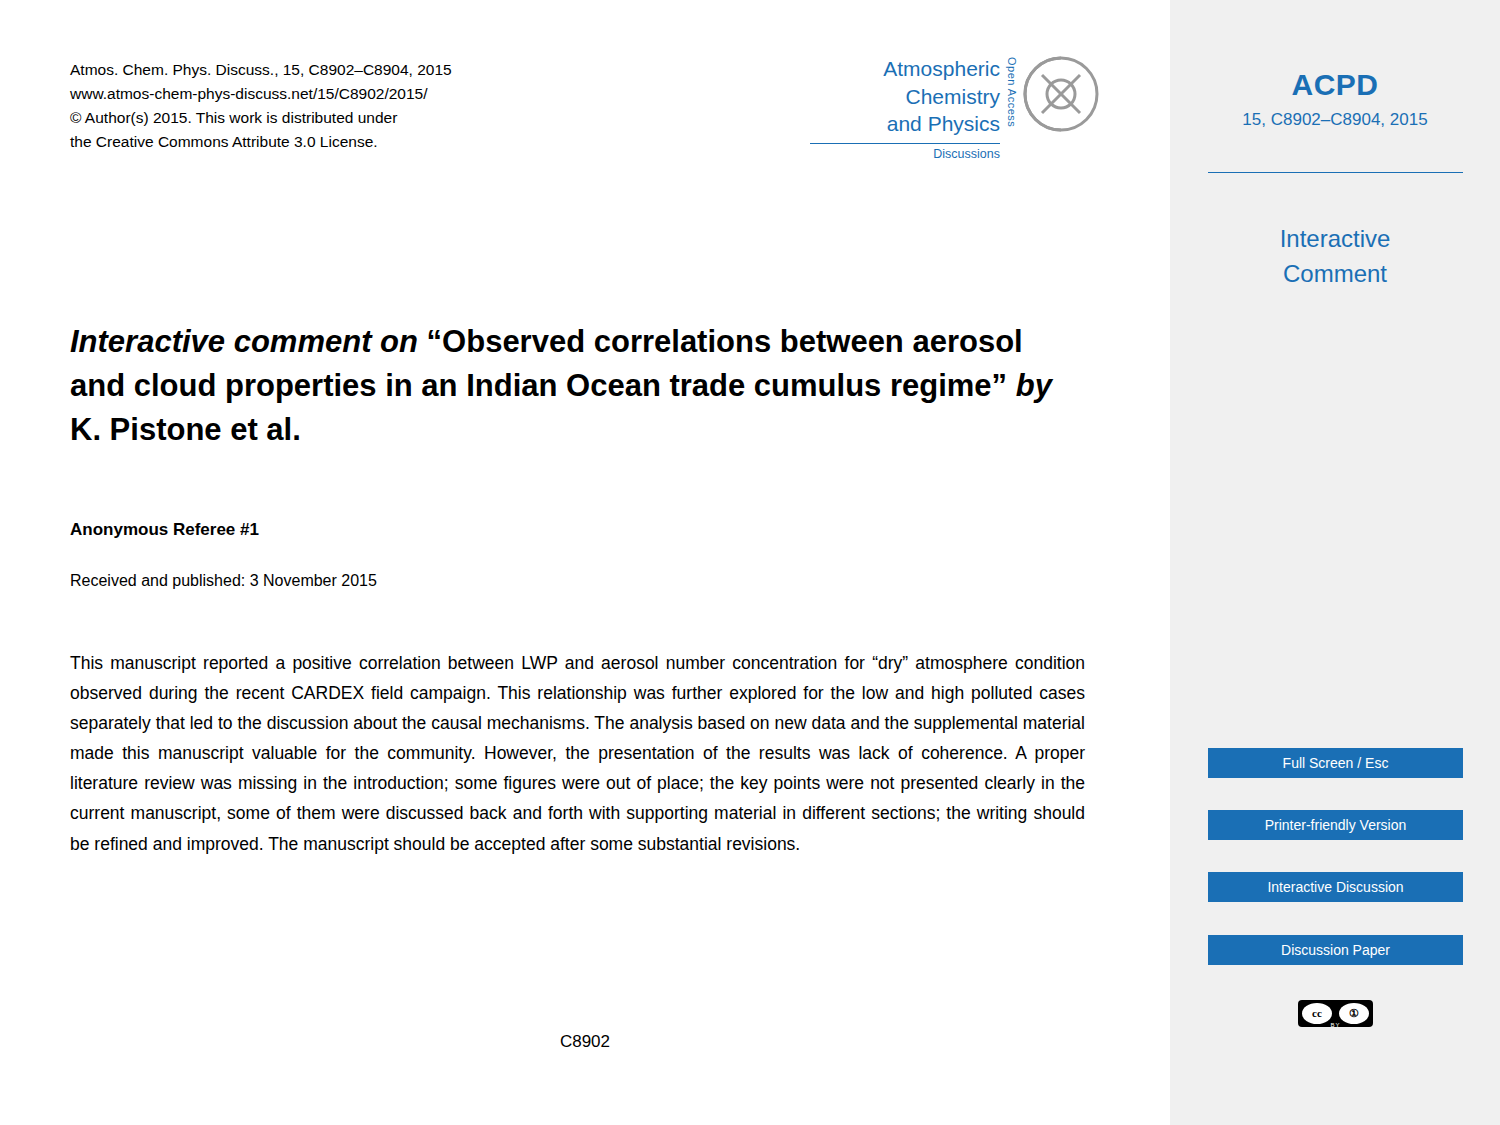Atmos. Chem. Phys. Discuss., 15, C8902–C8904, 2015
www.atmos-chem-phys-discuss.net/15/C8902/2015/
© Author(s) 2015. This work is distributed under
the Creative Commons Attribute 3.0 License.
Atmospheric
Chemistry
and Physics
Discussions
Open Access
Interactive comment on “Observed correlations between aerosol and cloud properties in an Indian Ocean trade cumulus regime” by K. Pistone et al.
Anonymous Referee #1
Received and published: 3 November 2015
This manuscript reported a positive correlation between LWP and aerosol number concentration for “dry” atmosphere condition observed during the recent CARDEX field campaign. This relationship was further explored for the low and high polluted cases separately that led to the discussion about the causal mechanisms. The analysis based on new data and the supplemental material made this manuscript valuable for the community. However, the presentation of the results was lack of coherence. A proper literature review was missing in the introduction; some figures were out of place; the key points were not presented clearly in the current manuscript, some of them were discussed back and forth with supporting material in different sections; the writing should be refined and improved. The manuscript should be accepted after some substantial revisions.
C8902
ACPD
15, C8902–C8904, 2015
Interactive
Comment
Full Screen / Esc Printer-friendly Version Interactive Discussion Discussion Paper
cc
①
BY